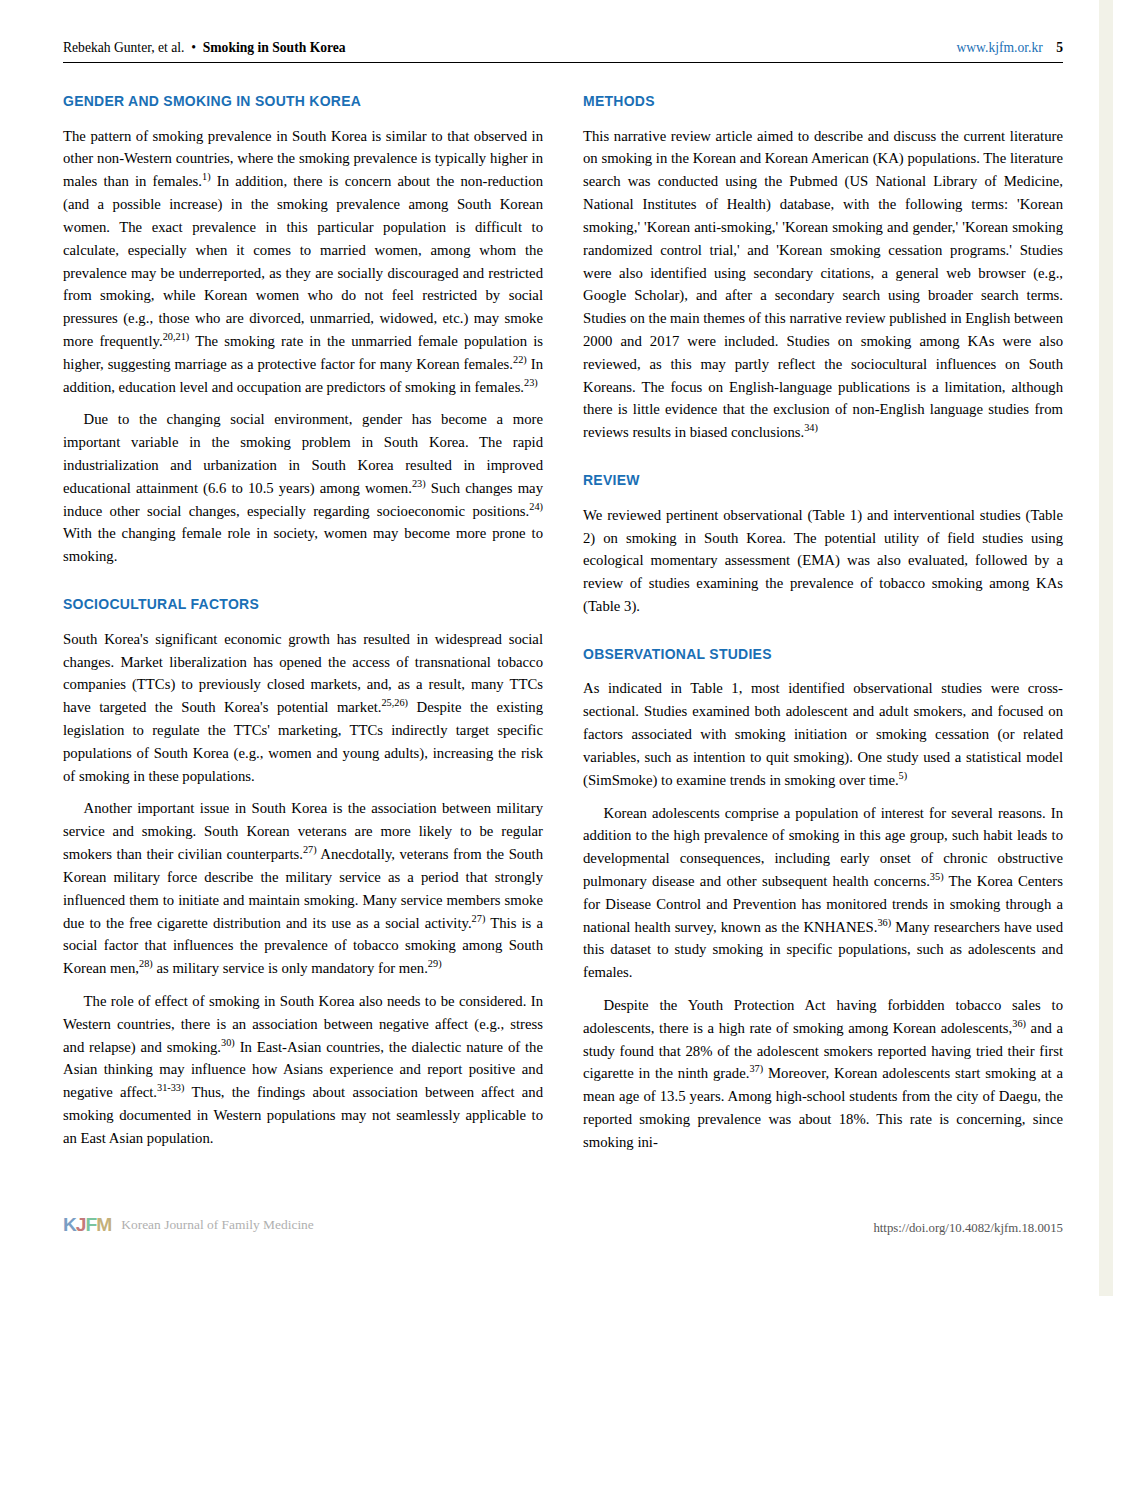Rebekah Gunter, et al. • Smoking in South Korea
www.kjfm.or.kr 5
Gender and Smoking in South Korea
The pattern of smoking prevalence in South Korea is similar to that observed in other non-Western countries, where the smoking prevalence is typically higher in males than in females.1) In addition, there is concern about the non-reduction (and a possible increase) in the smoking prevalence among South Korean women. The exact prevalence in this particular population is difficult to calculate, especially when it comes to married women, among whom the prevalence may be underreported, as they are socially discouraged and restricted from smoking, while Korean women who do not feel restricted by social pressures (e.g., those who are divorced, unmarried, widowed, etc.) may smoke more frequently.20,21) The smoking rate in the unmarried female population is higher, suggesting marriage as a protective factor for many Korean females.22) In addition, education level and occupation are predictors of smoking in females.23)
Due to the changing social environment, gender has become a more important variable in the smoking problem in South Korea. The rapid industrialization and urbanization in South Korea resulted in improved educational attainment (6.6 to 10.5 years) among women.23) Such changes may induce other social changes, especially regarding socioeconomic positions.24) With the changing female role in society, women may become more prone to smoking.
Sociocultural Factors
South Korea's significant economic growth has resulted in widespread social changes. Market liberalization has opened the access of transnational tobacco companies (TTCs) to previously closed markets, and, as a result, many TTCs have targeted the South Korea's potential market.25,26) Despite the existing legislation to regulate the TTCs' marketing, TTCs indirectly target specific populations of South Korea (e.g., women and young adults), increasing the risk of smoking in these populations.
Another important issue in South Korea is the association between military service and smoking. South Korean veterans are more likely to be regular smokers than their civilian counterparts.27) Anecdotally, veterans from the South Korean military force describe the military service as a period that strongly influenced them to initiate and maintain smoking. Many service members smoke due to the free cigarette distribution and its use as a social activity.27) This is a social factor that influences the prevalence of tobacco smoking among South Korean men,28) as military service is only mandatory for men.29)
The role of effect of smoking in South Korea also needs to be considered. In Western countries, there is an association between negative affect (e.g., stress and relapse) and smoking.30) In East-Asian countries, the dialectic nature of the Asian thinking may influence how Asians experience and report positive and negative affect.31-33) Thus, the findings about association between affect and smoking documented in Western populations may not seamlessly applicable to an East Asian population.
Methods
This narrative review article aimed to describe and discuss the current literature on smoking in the Korean and Korean American (KA) populations. The literature search was conducted using the Pubmed (US National Library of Medicine, National Institutes of Health) database, with the following terms: 'Korean smoking,' 'Korean anti-smoking,' 'Korean smoking and gender,' 'Korean smoking randomized control trial,' and 'Korean smoking cessation programs.' Studies were also identified using secondary citations, a general web browser (e.g., Google Scholar), and after a secondary search using broader search terms. Studies on the main themes of this narrative review published in English between 2000 and 2017 were included. Studies on smoking among KAs were also reviewed, as this may partly reflect the sociocultural influences on South Koreans. The focus on English-language publications is a limitation, although there is little evidence that the exclusion of non-English language studies from reviews results in biased conclusions.34)
Review
We reviewed pertinent observational (Table 1) and interventional studies (Table 2) on smoking in South Korea. The potential utility of field studies using ecological momentary assessment (EMA) was also evaluated, followed by a review of studies examining the prevalence of tobacco smoking among KAs (Table 3).
Observational Studies
As indicated in Table 1, most identified observational studies were cross-sectional. Studies examined both adolescent and adult smokers, and focused on factors associated with smoking initiation or smoking cessation (or related variables, such as intention to quit smoking). One study used a statistical model (SimSmoke) to examine trends in smoking over time.5)
Korean adolescents comprise a population of interest for several reasons. In addition to the high prevalence of smoking in this age group, such habit leads to developmental consequences, including early onset of chronic obstructive pulmonary disease and other subsequent health concerns.35) The Korea Centers for Disease Control and Prevention has monitored trends in smoking through a national health survey, known as the KNHANES.36) Many researchers have used this dataset to study smoking in specific populations, such as adolescents and females.
Despite the Youth Protection Act having forbidden tobacco sales to adolescents, there is a high rate of smoking among Korean adolescents,36) and a study found that 28% of the adolescent smokers reported having tried their first cigarette in the ninth grade.37) Moreover, Korean adolescents start smoking at a mean age of 13.5 years. Among high-school students from the city of Daegu, the reported smoking prevalence was about 18%. This rate is concerning, since smoking ini-
KJFM Korean Journal of Family Medicine
https://doi.org/10.4082/kjfm.18.0015